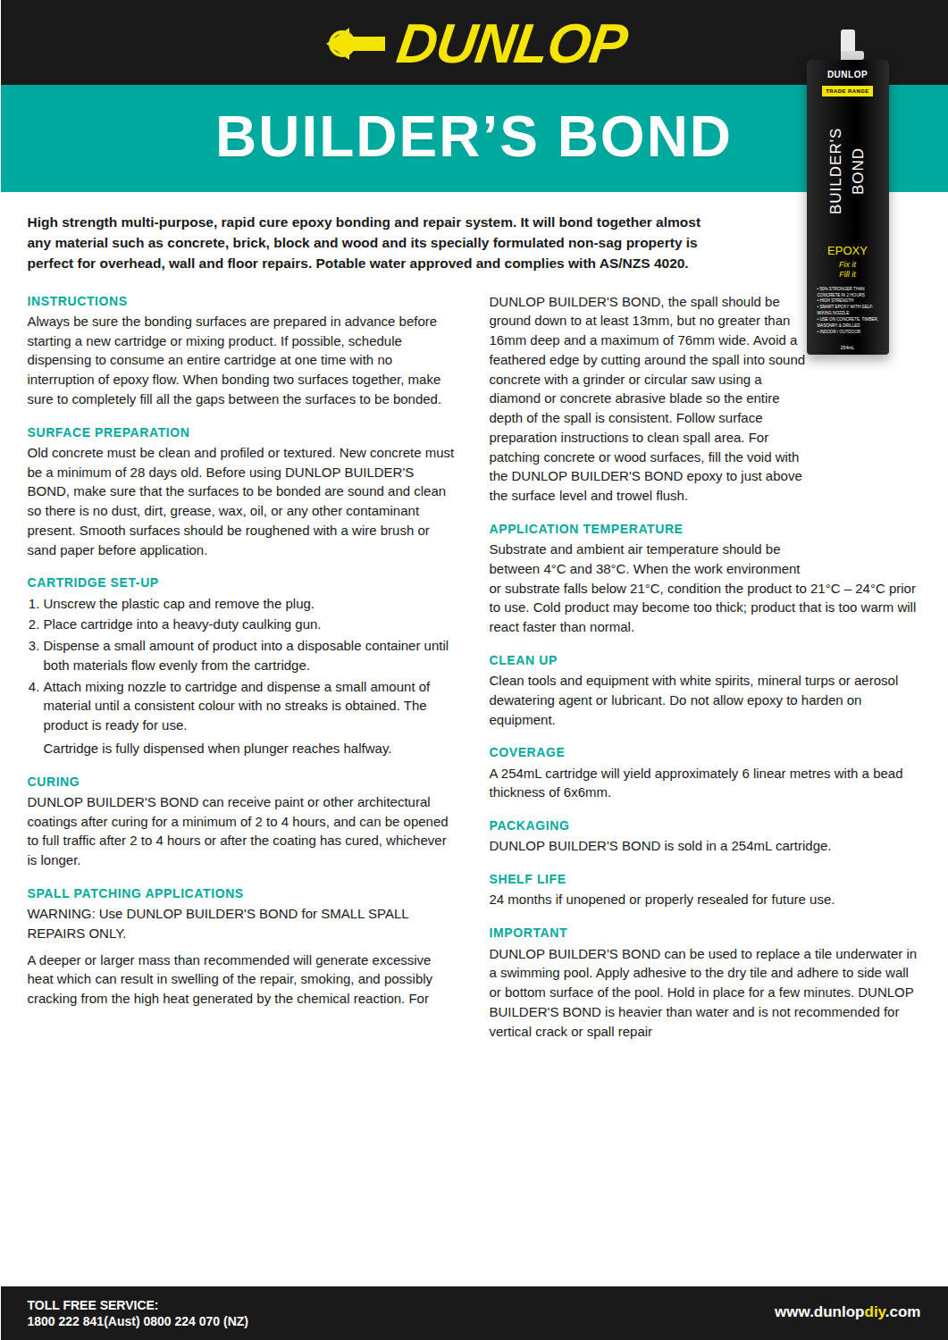DUNLOP
BUILDER’S BOND
DUNLOP
TRADE RANGE
BUILDER'S BOND
EPOXY
Fix it
Fill it
• 50% STRONGER THAN CONCRETE IN 2 HOURS
• HIGH STRENGTH
• SMART EPOXY WITH SELF-MIXING NOZZLE
• USE ON CONCRETE, TIMBER, MASONRY & DRILLED
• INDOOR / OUTDOOR
254mL
High strength multi-purpose, rapid cure epoxy bonding and repair system. It will bond together almost any material such as concrete, brick, block and wood and its specially formulated non-sag property is perfect for overhead, wall and floor repairs. Potable water approved and complies with AS/NZS 4020.
Instructions
Always be sure the bonding surfaces are prepared in advance before starting a new cartridge or mixing product. If possible, schedule dispensing to consume an entire cartridge at one time with no interruption of epoxy flow. When bonding two surfaces together, make sure to completely fill all the gaps between the surfaces to be bonded.
Surface Preparation
Old concrete must be clean and profiled or textured. New concrete must be a minimum of 28 days old. Before using DUNLOP BUILDER'S BOND, make sure that the surfaces to be bonded are sound and clean so there is no dust, dirt, grease, wax, oil, or any other contaminant present. Smooth surfaces should be roughened with a wire brush or sand paper before application.
Cartridge Set-Up
Unscrew the plastic cap and remove the plug.
Place cartridge into a heavy-duty caulking gun.
Dispense a small amount of product into a disposable container until both materials flow evenly from the cartridge.
Attach mixing nozzle to cartridge and dispense a small amount of material until a consistent colour with no streaks is obtained. The product is ready for use.
Cartridge is fully dispensed when plunger reaches halfway.
Curing
DUNLOP BUILDER'S BOND can receive paint or other architectural coatings after curing for a minimum of 2 to 4 hours, and can be opened to full traffic after 2 to 4 hours or after the coating has cured, whichever is longer.
Spall Patching Applications
WARNING: Use DUNLOP BUILDER'S BOND for SMALL SPALL REPAIRS ONLY.
A deeper or larger mass than recommended will generate excessive heat which can result in swelling of the repair, smoking, and possibly cracking from the high heat generated by the chemical reaction. For
DUNLOP BUILDER'S BOND, the spall should be ground down to at least 13mm, but no greater than 16mm deep and a maximum of 76mm wide. Avoid a feathered edge by cutting around the spall into sound concrete with a grinder or circular saw using a diamond or concrete abrasive blade so the entire depth of the spall is consistent. Follow surface preparation instructions to clean spall area. For patching concrete or wood surfaces, fill the void with the DUNLOP BUILDER'S BOND epoxy to just above the surface level and trowel flush.
Application Temperature
Substrate and ambient air temperature should be between 4°C and 38°C. When the work environment or substrate falls below 21°C, condition the product to 21°C – 24°C prior to use. Cold product may become too thick; product that is too warm will react faster than normal.
Clean Up
Clean tools and equipment with white spirits, mineral turps or aerosol dewatering agent or lubricant. Do not allow epoxy to harden on equipment.
Coverage
A 254mL cartridge will yield approximately 6 linear metres with a bead thickness of 6x6mm.
Packaging
DUNLOP BUILDER'S BOND is sold in a 254mL cartridge.
Shelf Life
24 months if unopened or properly resealed for future use.
Important
DUNLOP BUILDER'S BOND can be used to replace a tile underwater in a swimming pool. Apply adhesive to the dry tile and adhere to side wall or bottom surface of the pool. Hold in place for a few minutes. DUNLOP BUILDER'S BOND is heavier than water and is not recommended for vertical crack or spall repair
TOLL FREE SERVICE:
1800 222 841(Aust) 0800 224 070 (NZ)
www.dunlopdiy.com